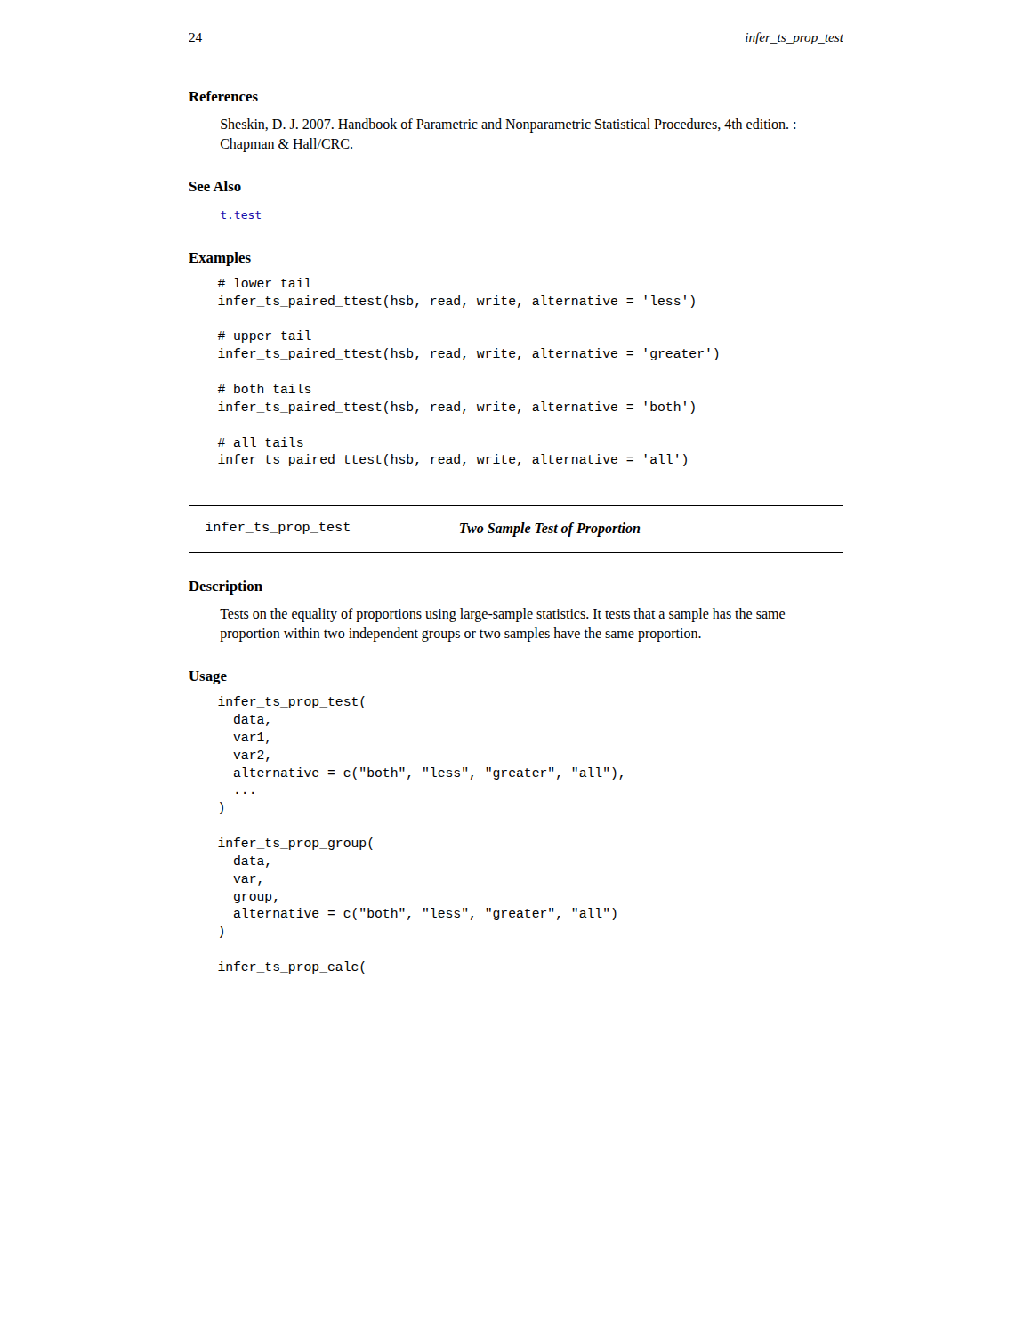24 infer_ts_prop_test
References
Sheskin, D. J. 2007. Handbook of Parametric and Nonparametric Statistical Procedures, 4th edition. : Chapman & Hall/CRC.
See Also
t.test
Examples
# lower tail
infer_ts_paired_ttest(hsb, read, write, alternative = 'less')

# upper tail
infer_ts_paired_ttest(hsb, read, write, alternative = 'greater')

# both tails
infer_ts_paired_ttest(hsb, read, write, alternative = 'both')

# all tails
infer_ts_paired_ttest(hsb, read, write, alternative = 'all')
| infer_ts_prop_test | Two Sample Test of Proportion | |
Description
Tests on the equality of proportions using large-sample statistics. It tests that a sample has the same proportion within two independent groups or two samples have the same proportion.
Usage
infer_ts_prop_test(
  data,
  var1,
  var2,
  alternative = c("both", "less", "greater", "all"),
  ...
)

infer_ts_prop_group(
  data,
  var,
  group,
  alternative = c("both", "less", "greater", "all")
)

infer_ts_prop_calc(